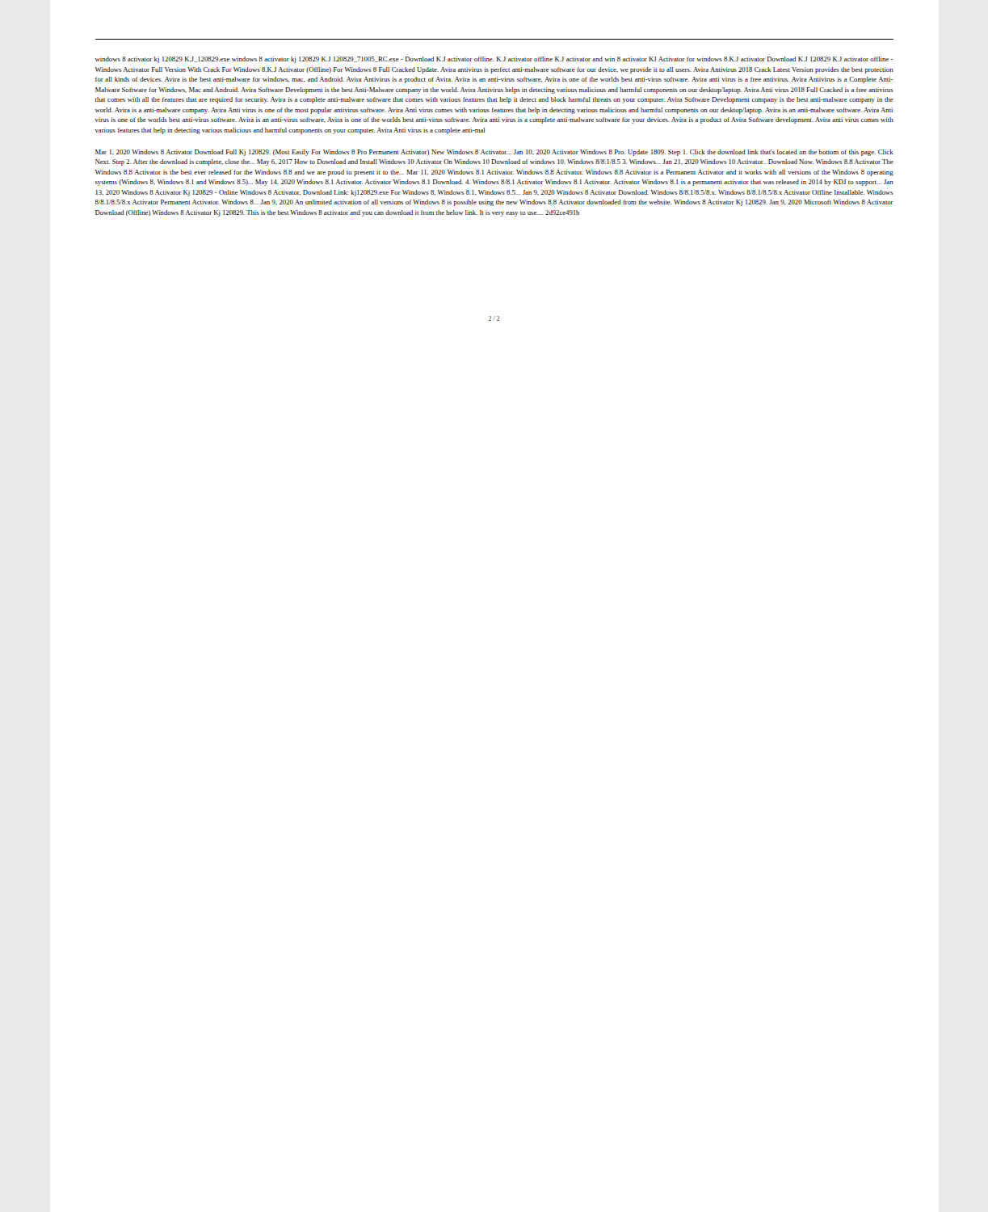windows 8 activator kj 120829 K.J_120829.exe windows 8 activator kj 120829 K.J 120829_71005_RC.exe - Download K.J activator offline. K.J activator offline K.J activator and win 8 activator KJ Activator for windows 8.K.J activator Download K.J 120829 K.J activator offline - Windows Activator Full Version With Crack For Windows 8.K.J Activator (Offline) For Windows 8 Full Cracked Update. Avira antivirus is perfect anti-malware software for our device, we provide it to all users. Avira Antivirus 2018 Crack Latest Version provides the best protection for all kinds of devices. Avira is the best anti-malware for windows, mac, and Android. Avira Antivirus is a product of Avira. Avira is an anti-virus software, Avira is one of the worlds best anti-virus software. Avira anti virus is a free antivirus. Avira Antivirus is a Complete Anti-Malware Software for Windows, Mac and Android. Avira Software Development is the best Anti-Malware company in the world. Avira Antivirus helps in detecting various malicious and harmful components on our desktop/laptop. Avira Anti virus 2018 Full Cracked is a free antivirus that comes with all the features that are required for security. Avira is a complete anti-malware software that comes with various features that help it detect and block harmful threats on your computer. Avira Software Development company is the best anti-malware company in the world. Avira is a anti-malware company. Avira Anti virus is one of the most popular antivirus software. Avira Anti virus comes with various features that help in detecting various malicious and harmful components on our desktop/laptop. Avira is an anti-malware software. Avira Anti virus is one of the worlds best anti-virus software. Avira is an anti-virus software, Avira is one of the worlds best anti-virus software. Avira anti virus is a complete anti-malware software for your devices. Avira is a product of Avira Software development. Avira anti virus comes with various features that help in detecting various malicious and harmful components on your computer. Avira Anti virus is a complete anti-mal
Mar 1, 2020 Windows 8 Activator Download Full Kj 120829. (Most Easily For Windows 8 Pro Permanent Activator) New Windows 8 Activator... Jan 10, 2020 Activator Windows 8 Pro. Update 1809. Step 1. Click the download link that's located on the bottom of this page. Click Next. Step 2. After the download is complete, close the... May 6, 2017 How to Download and Install Windows 10 Activator On Windows 10 Download of windows 10. Windows 8/8.1/8.5 3. Windows... Jan 21, 2020 Windows 10 Activator.. Download Now. Windows 8.8 Activator The Windows 8.8 Activator is the best ever released for the Windows 8.8 and we are proud to present it to the... Mar 11, 2020 Windows 8.1 Activator. Windows 8.8 Activator. Windows 8.8 Activator is a Permanent Activator and it works with all versions of the Windows 8 operating systems (Windows 8, Windows 8.1 and Windows 8.5)... May 14, 2020 Windows 8.1 Activator. Activator Windows 8.1 Download. 4. Windows 8/8.1 Activator Windows 8.1 Activator. Activator Windows 8.1 is a permanent activator that was released in 2014 by KDJ to support... Jan 13, 2020 Windows 8 Activator Kj 120829 - Online Windows 8 Activator, Download Link: kj120829.exe For Windows 8, Windows 8.1, Windows 8.5... Jan 9, 2020 Windows 8 Activator Download. Windows 8/8.1/8.5/8.x. Windows 8/8.1/8.5/8.x Activator Offline Installable. Windows 8/8.1/8.5/8.x Activator Permanent Activator. Windows 8... Jan 9, 2020 An unlimited activation of all versions of Windows 8 is possible using the new Windows 8.8 Activator downloaded from the website. Windows 8 Activator Kj 120829. Jan 9, 2020 Microsoft Windows 8 Activator Download (Offline) Windows 8 Activator Kj 120829. This is the best Windows 8 activator and you can download it from the below link. It is very easy to use.... 2d92ce491b
2 / 2